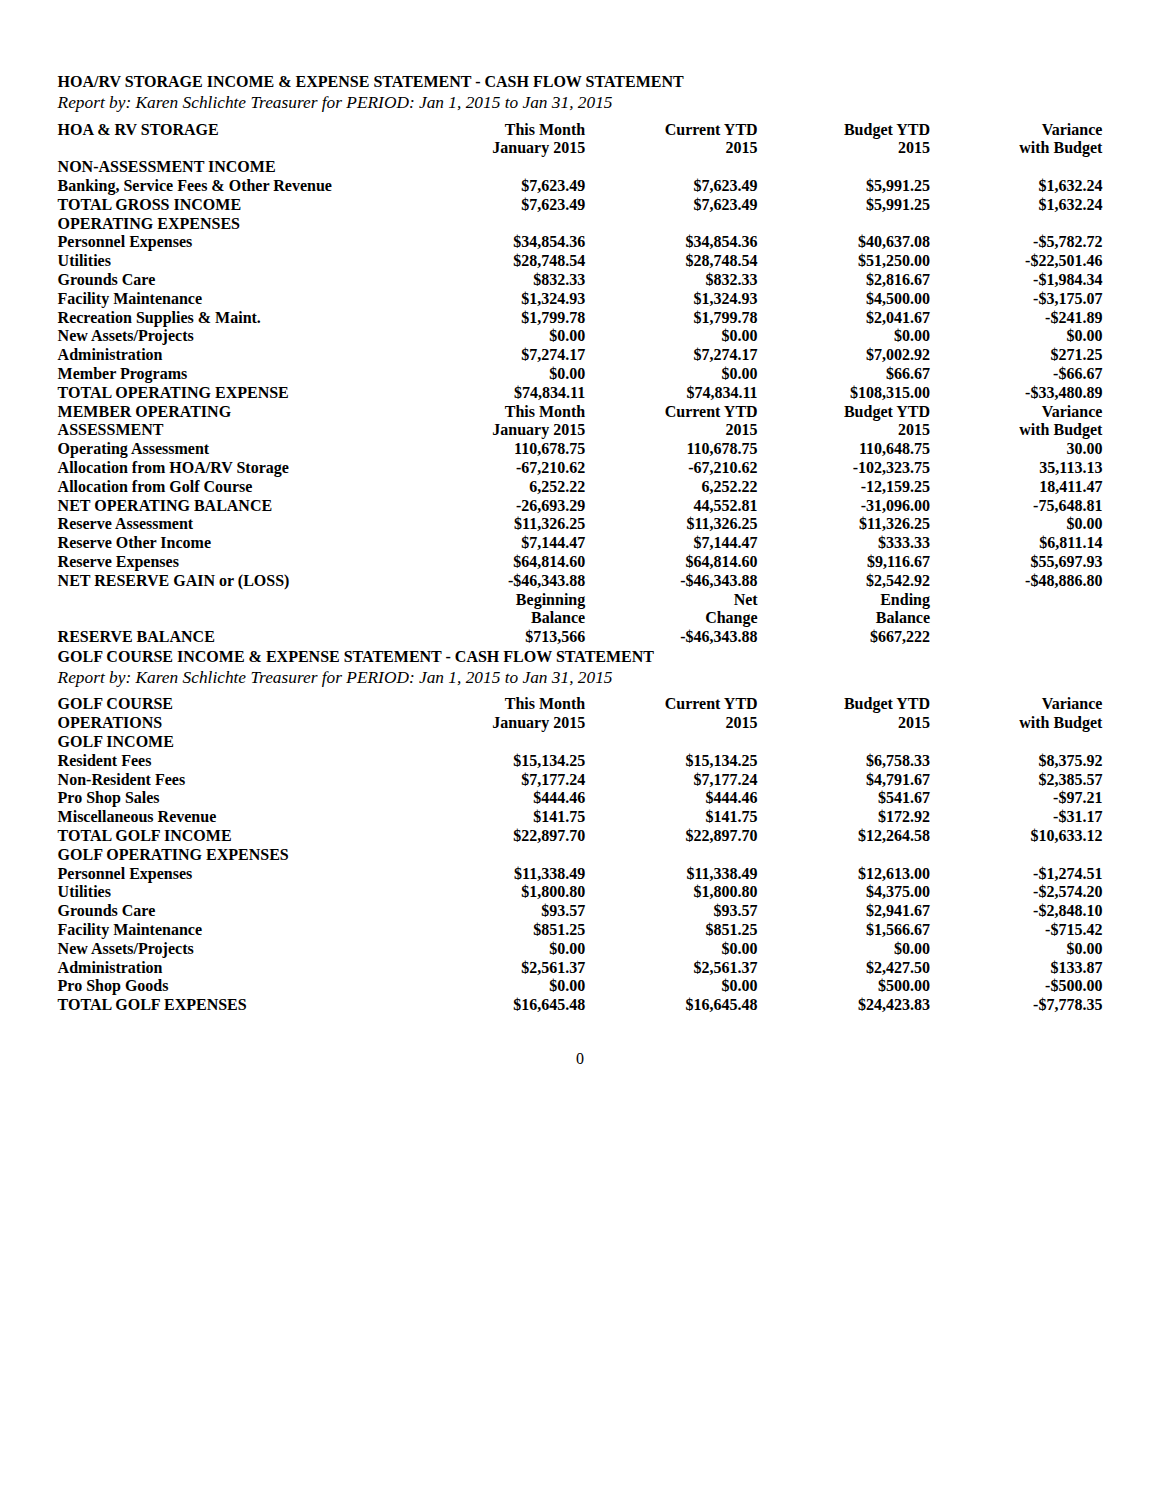HOA/RV STORAGE INCOME & EXPENSE STATEMENT - CASH FLOW STATEMENT
Report by: Karen Schlichte Treasurer for PERIOD: Jan 1, 2015 to Jan 31, 2015
| HOA & RV STORAGE | This Month | Current YTD | Budget YTD | Variance |
| | January 2015 | 2015 | 2015 | with Budget |
| NON-ASSESSMENT INCOME | | | | |
| Banking, Service Fees & Other Revenue | $7,623.49 | $7,623.49 | $5,991.25 | $1,632.24 |
| TOTAL GROSS INCOME | $7,623.49 | $7,623.49 | $5,991.25 | $1,632.24 |
| OPERATING EXPENSES | | | | |
| Personnel Expenses | $34,854.36 | $34,854.36 | $40,637.08 | -$5,782.72 |
| Utilities | $28,748.54 | $28,748.54 | $51,250.00 | -$22,501.46 |
| Grounds Care | $832.33 | $832.33 | $2,816.67 | -$1,984.34 |
| Facility Maintenance | $1,324.93 | $1,324.93 | $4,500.00 | -$3,175.07 |
| Recreation Supplies & Maint. | $1,799.78 | $1,799.78 | $2,041.67 | -$241.89 |
| New Assets/Projects | $0.00 | $0.00 | $0.00 | $0.00 |
| Administration | $7,274.17 | $7,274.17 | $7,002.92 | $271.25 |
| Member Programs | $0.00 | $0.00 | $66.67 | -$66.67 |
| TOTAL OPERATING EXPENSE | $74,834.11 | $74,834.11 | $108,315.00 | -$33,480.89 |
| MEMBER OPERATING | This Month | Current YTD | Budget YTD | Variance |
| ASSESSMENT | January 2015 | 2015 | 2015 | with Budget |
| Operating Assessment | 110,678.75 | 110,678.75 | 110,648.75 | 30.00 |
| Allocation from HOA/RV Storage | -67,210.62 | -67,210.62 | -102,323.75 | 35,113.13 |
| Allocation from Golf Course | 6,252.22 | 6,252.22 | -12,159.25 | 18,411.47 |
| NET OPERATING BALANCE | -26,693.29 | 44,552.81 | -31,096.00 | -75,648.81 |
| Reserve Assessment | $11,326.25 | $11,326.25 | $11,326.25 | $0.00 |
| Reserve Other Income | $7,144.47 | $7,144.47 | $333.33 | $6,811.14 |
| Reserve Expenses | $64,814.60 | $64,814.60 | $9,116.67 | $55,697.93 |
| NET RESERVE GAIN or (LOSS) | -$46,343.88 | -$46,343.88 | $2,542.92 | -$48,886.80 |
| | Beginning | Net | Ending | |
| | Balance | Change | Balance | |
| RESERVE BALANCE | $713,566 | -$46,343.88 | $667,222 | |
GOLF COURSE INCOME & EXPENSE STATEMENT - CASH FLOW STATEMENT
Report by: Karen Schlichte Treasurer for PERIOD: Jan 1, 2015 to Jan 31, 2015
| GOLF COURSE | This Month | Current YTD | Budget YTD | Variance |
| OPERATIONS | January 2015 | 2015 | 2015 | with Budget |
| GOLF INCOME | | | | |
| Resident Fees | $15,134.25 | $15,134.25 | $6,758.33 | $8,375.92 |
| Non-Resident Fees | $7,177.24 | $7,177.24 | $4,791.67 | $2,385.57 |
| Pro Shop Sales | $444.46 | $444.46 | $541.67 | -$97.21 |
| Miscellaneous Revenue | $141.75 | $141.75 | $172.92 | -$31.17 |
| TOTAL GOLF INCOME | $22,897.70 | $22,897.70 | $12,264.58 | $10,633.12 |
| GOLF OPERATING EXPENSES | | | | |
| Personnel Expenses | $11,338.49 | $11,338.49 | $12,613.00 | -$1,274.51 |
| Utilities | $1,800.80 | $1,800.80 | $4,375.00 | -$2,574.20 |
| Grounds Care | $93.57 | $93.57 | $2,941.67 | -$2,848.10 |
| Facility Maintenance | $851.25 | $851.25 | $1,566.67 | -$715.42 |
| New Assets/Projects | $0.00 | $0.00 | $0.00 | $0.00 |
| Administration | $2,561.37 | $2,561.37 | $2,427.50 | $133.87 |
| Pro Shop Goods | $0.00 | $0.00 | $500.00 | -$500.00 |
| TOTAL GOLF EXPENSES | $16,645.48 | $16,645.48 | $24,423.83 | -$7,778.35 |
0